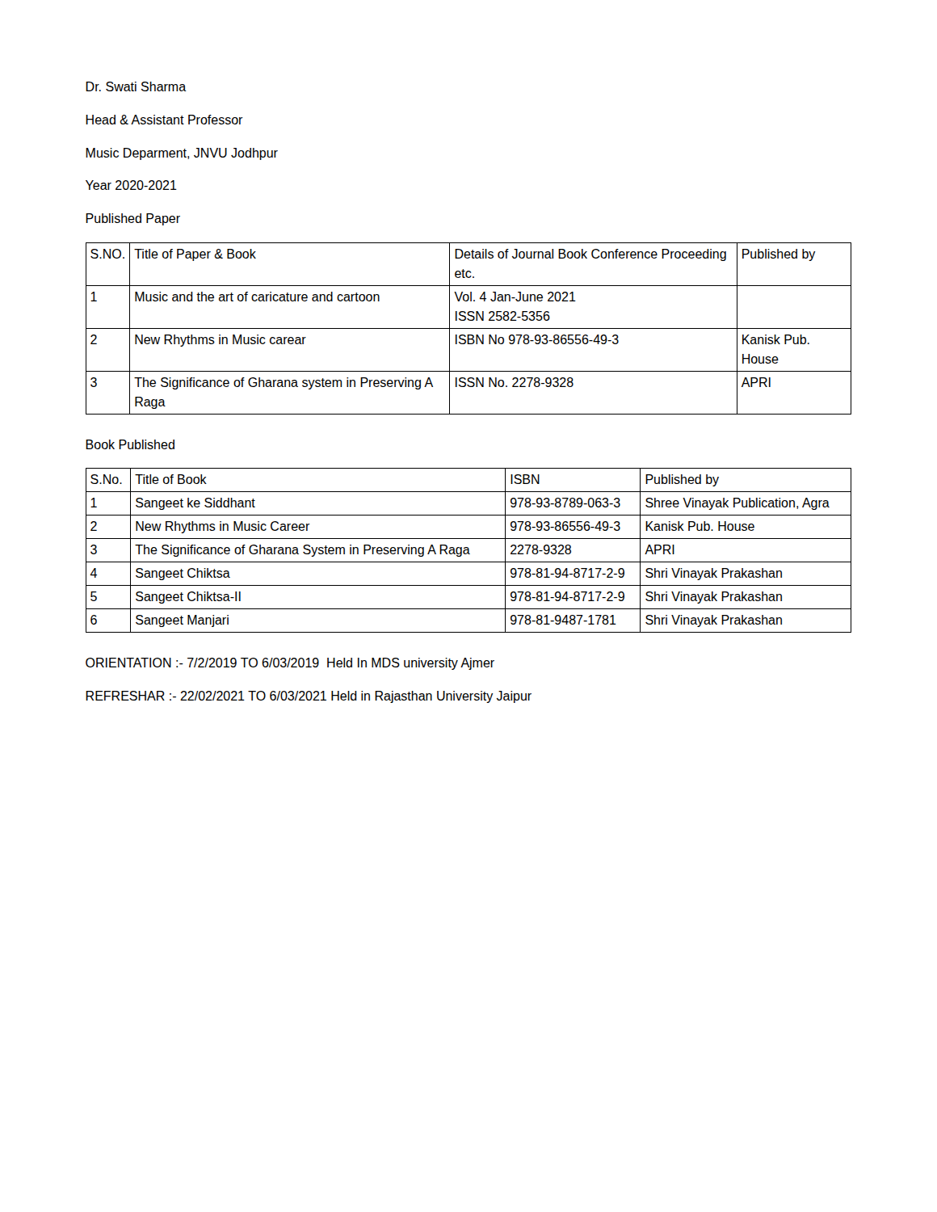Dr. Swati Sharma
Head & Assistant Professor
Music Deparment, JNVU Jodhpur
Year 2020-2021
Published Paper
| S.NO. | Title of Paper & Book | Details of Journal Book Conference Proceeding etc. | Published by |
| --- | --- | --- | --- |
| 1 | Music and the art of caricature and cartoon | Vol. 4 Jan-June 2021 ISSN 2582-5356 | |
| 2 | New Rhythms in Music carear | ISBN No 978-93-86556-49-3 | Kanisk Pub. House |
| 3 | The Significance of Gharana system in Preserving A Raga | ISSN No. 2278-9328 | APRI |
Book Published
| S.No. | Title of Book | ISBN | Published by |
| --- | --- | --- | --- |
| 1 | Sangeet ke Siddhant | 978-93-8789-063-3 | Shree Vinayak Publication, Agra |
| 2 | New Rhythms in Music Career | 978-93-86556-49-3 | Kanisk Pub. House |
| 3 | The Significance of Gharana System in Preserving A Raga | 2278-9328 | APRI |
| 4 | Sangeet Chiktsa | 978-81-94-8717-2-9 | Shri Vinayak Prakashan |
| 5 | Sangeet Chiktsa-II | 978-81-94-8717-2-9 | Shri Vinayak Prakashan |
| 6 | Sangeet Manjari | 978-81-9487-1781 | Shri Vinayak Prakashan |
ORIENTATION :- 7/2/2019 TO 6/03/2019 Held In MDS university Ajmer
REFRESHAR :- 22/02/2021 TO 6/03/2021 Held in Rajasthan University Jaipur